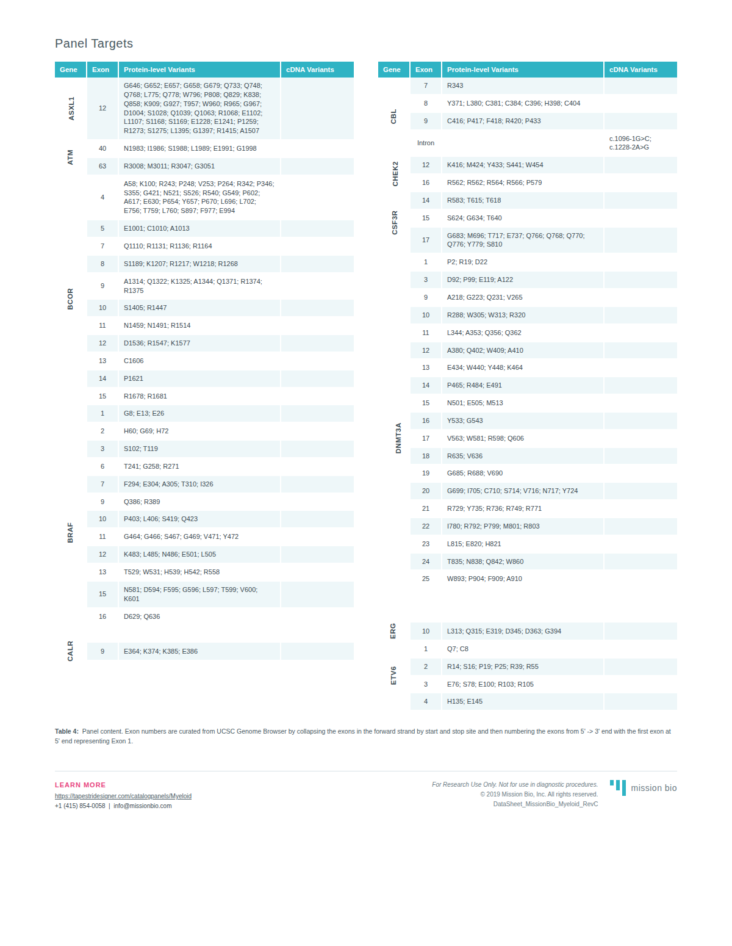Panel Targets
| Gene | Exon | Protein-level Variants | cDNA Variants |
| --- | --- | --- | --- |
| ASXL1 | 12 | G646; G652; E657; G658; G679; Q733; Q748; Q768; L775; Q778; W796; P808; Q829; K838; Q858; K909; G927; T957; W960; R965; G967; D1004; S1028; Q1039; Q1063; R1068; E1102; L1107; S1168; S1169; E1228; E1241; P1259; R1273; S1275; L1395; G1397; R1415; A1507 | |
| ATM | 40 | N1983; I1986; S1988; L1989; E1991; G1998 | |
| 63 | R3008; M3011; R3047; G3051 | |
| BCOR | 4 | A58; K100; R243; P248; V253; P264; R342; P346; S355; G421; N521; S526; R540; G549; P602; A617; E630; P654; Y657; P670; L696; L702; E756; T759; L760; S897; F977; E994 | |
| 5 | E1001; C1010; A1013 | |
| 7 | Q1110; R1131; R1136; R1164 | |
| 8 | S1189; K1207; R1217; W1218; R1268 | |
| 9 | A1314; Q1322; K1325; A1344; Q1371; R1374; R1375 | |
| 10 | S1405; R1447 | |
| 11 | N1459; N1491; R1514 | |
| 12 | D1536; R1547; K1577 | |
| 13 | C1606 | |
| 14 | P1621 | |
| 15 | R1678; R1681 | |
| 1 | G8; E13; E26 | |
| BRAF | 2 | H60; G69; H72 | |
| 3 | S102; T119 | |
| 6 | T241; G258; R271 | |
| 7 | F294; E304; A305; T310; I326 | |
| 9 | Q386; R389 | |
| 10 | P403; L406; S419; Q423 | |
| 11 | G464; G466; S467; G469; V471; Y472 | |
| 12 | K483; L485; N486; E501; L505 | |
| 13 | T529; W531; H539; H542; R558 | |
| 15 | N581; D594; F595; G596; L597; T599; V600; K601 | |
| 16 | D629; Q636 | |
| CALR | 9 | E364; K374; K385; E386 | |
| Gene | Exon | Protein-level Variants | cDNA Variants |
| --- | --- | --- | --- |
| CBL | 7 | R343 | |
| 8 | Y371; L380; C381; C384; C396; H398; C404 | |
| 9 | C416; P417; F418; R420; P433 | |
| Intron | | c.1096-1G>C; c.1228-2A>G |
| CHEK2 | 12 | K416; M424; Y433; S441; W454 | |
| 16 | R562; R562; R564; R566; P579 | |
| CSF3R | 14 | R583; T615; T618 | |
| 15 | S624; G634; T640 | |
| 17 | G683; M696; T717; E737; Q766; Q768; Q770; Q776; Y779; S810 | |
| DNMT3A | 1 | P2; R19; D22 | |
| 3 | D92; P99; E119; A122 | |
| 9 | A218; G223; Q231; V265 | |
| 10 | R288; W305; W313; R320 | |
| 11 | L344; A353; Q356; Q362 | |
| 12 | A380; Q402; W409; A410 | |
| 13 | E434; W440; Y448; K464 | |
| 14 | P465; R484; E491 | |
| 15 | N501; E505; M513 | |
| 16 | Y533; G543 | |
| 17 | V563; W581; R598; Q606 | |
| 18 | R635; V636 | |
| 19 | G685; R688; V690 | |
| 20 | G699; I705; C710; S714; V716; N717; Y724 | |
| 21 | R729; Y735; R736; R749; R771 | |
| 22 | I780; R792; P799; M801; R803 | |
| 23 | L815; E820; H821 | |
| 24 | T835; N838; Q842; W860 | |
| 25 | W893; P904; F909; A910 | |
| ERG | 10 | L313; Q315; E319; D345; D363; G394 | |
| ETV6 | 1 | Q7; C8 | |
| 2 | R14; S16; P19; P25; R39; R55 | |
| 3 | E76; S78; E100; R103; R105 | |
| 4 | H135; E145 | |
Table 4: Panel content. Exon numbers are curated from UCSC Genome Browser by collapsing the exons in the forward strand by start and stop site and then numbering the exons from 5' -> 3' end with the first exon at 5' end representing Exon 1.
LEARN MORE
https://tapestridesigner.com/catalogpanels/Myeloid
+1 (415) 854-0058 | info@missionbio.com
For Research Use Only. Not for use in diagnostic procedures.
© 2019 Mission Bio, Inc. All rights reserved.
DataSheet_MissionBio_Myeloid_RevC
mission bio